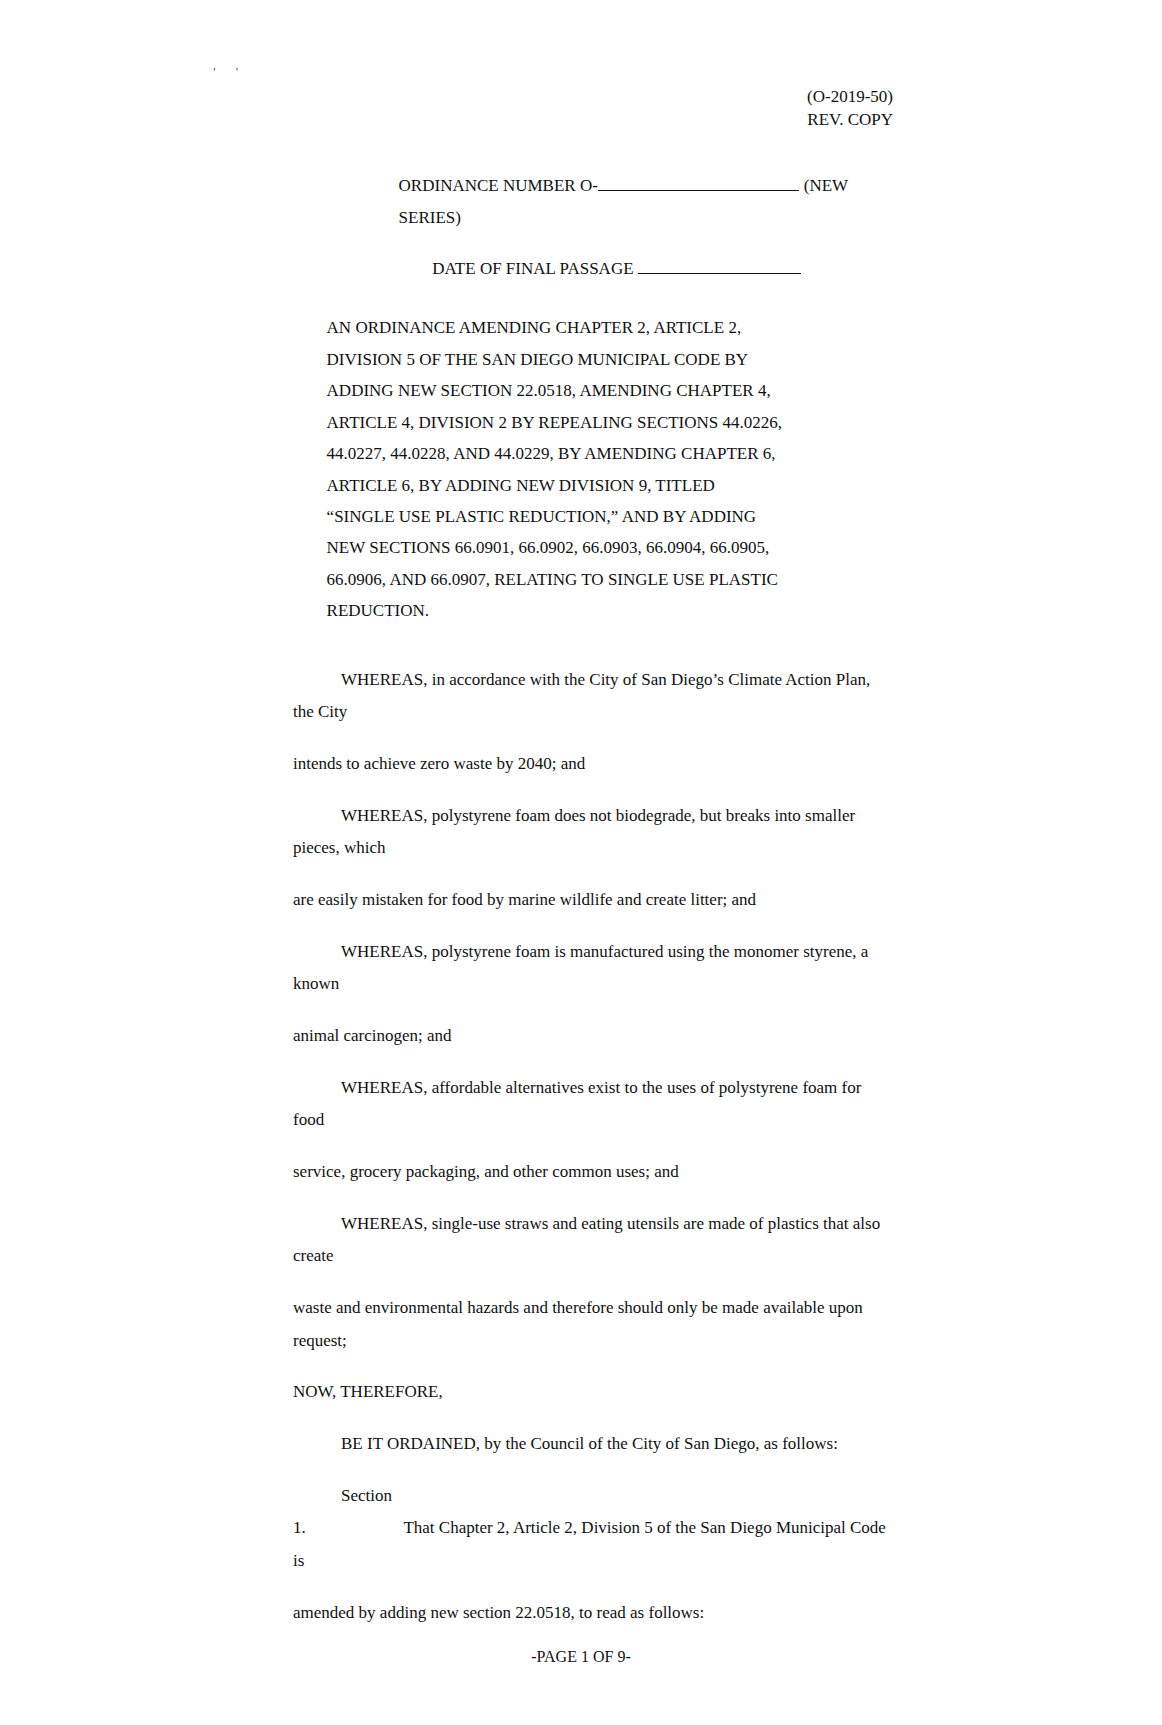' '
(O-2019-50)
REV. COPY
ORDINANCE NUMBER O- (NEW SERIES)
DATE OF FINAL PASSAGE
AN ORDINANCE AMENDING CHAPTER 2, ARTICLE 2,
DIVISION 5 OF THE SAN DIEGO MUNICIPAL CODE BY
ADDING NEW SECTION 22.0518, AMENDING CHAPTER 4,
ARTICLE 4, DIVISION 2 BY REPEALING SECTIONS 44.0226,
44.0227, 44.0228, AND 44.0229, BY AMENDING CHAPTER 6,
ARTICLE 6, BY ADDING NEW DIVISION 9, TITLED
“SINGLE USE PLASTIC REDUCTION,” AND BY ADDING
NEW SECTIONS 66.0901, 66.0902, 66.0903, 66.0904, 66.0905,
66.0906, AND 66.0907, RELATING TO SINGLE USE PLASTIC
REDUCTION.
WHEREAS, in accordance with the City of San Diego’s Climate Action Plan, the City
intends to achieve zero waste by 2040; and
WHEREAS, polystyrene foam does not biodegrade, but breaks into smaller pieces, which
are easily mistaken for food by marine wildlife and create litter; and
WHEREAS, polystyrene foam is manufactured using the monomer styrene, a known
animal carcinogen; and
WHEREAS, affordable alternatives exist to the uses of polystyrene foam for food
service, grocery packaging, and other common uses; and
WHEREAS, single-use straws and eating utensils are made of plastics that also create
waste and environmental hazards and therefore should only be made available upon request;
NOW, THEREFORE,
BE IT ORDAINED, by the Council of the City of San Diego, as follows:
Section 1. That Chapter 2, Article 2, Division 5 of the San Diego Municipal Code is
amended by adding new section 22.0518, to read as follows:
-PAGE 1 OF 9-